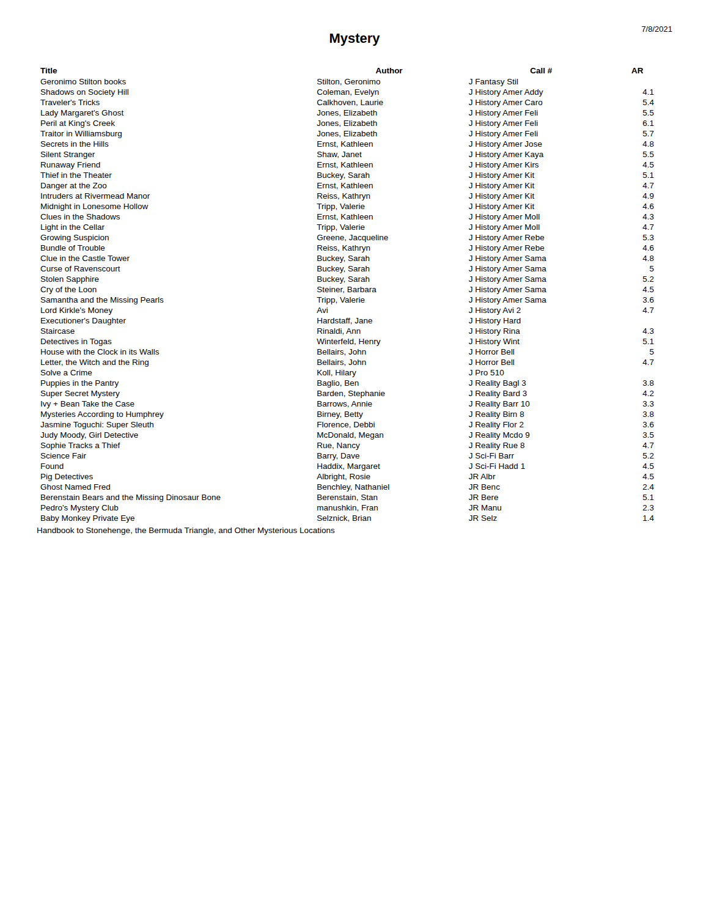7/8/2021
Mystery
| Title | Author | Call # | AR |
| --- | --- | --- | --- |
| Geronimo Stilton books | Stilton, Geronimo | J Fantasy Stil | |
| Shadows on Society Hill | Coleman, Evelyn | J History Amer Addy | 4.1 |
| Traveler's Tricks | Calkhoven, Laurie | J History Amer Caro | 5.4 |
| Lady Margaret's Ghost | Jones, Elizabeth | J History Amer Feli | 5.5 |
| Peril at King's Creek | Jones, Elizabeth | J History Amer Feli | 6.1 |
| Traitor in Williamsburg | Jones, Elizabeth | J History Amer Feli | 5.7 |
| Secrets in the Hills | Ernst, Kathleen | J History Amer Jose | 4.8 |
| Silent Stranger | Shaw, Janet | J History Amer Kaya | 5.5 |
| Runaway Friend | Ernst, Kathleen | J History Amer Kirs | 4.5 |
| Thief in the Theater | Buckey, Sarah | J History Amer Kit | 5.1 |
| Danger at the Zoo | Ernst, Kathleen | J History Amer Kit | 4.7 |
| Intruders at Rivermead Manor | Reiss, Kathryn | J History Amer Kit | 4.9 |
| Midnight in Lonesome Hollow | Tripp, Valerie | J History Amer Kit | 4.6 |
| Clues in the Shadows | Ernst, Kathleen | J History Amer Moll | 4.3 |
| Light in the Cellar | Tripp, Valerie | J History Amer Moll | 4.7 |
| Growing Suspicion | Greene, Jacqueline | J History Amer Rebe | 5.3 |
| Bundle of Trouble | Reiss, Kathryn | J History Amer Rebe | 4.6 |
| Clue in the Castle Tower | Buckey, Sarah | J History Amer Sama | 4.8 |
| Curse of Ravenscourt | Buckey, Sarah | J History Amer Sama | 5 |
| Stolen Sapphire | Buckey, Sarah | J History Amer Sama | 5.2 |
| Cry of the Loon | Steiner, Barbara | J History Amer Sama | 4.5 |
| Samantha and the Missing Pearls | Tripp, Valerie | J History Amer Sama | 3.6 |
| Lord Kirkle's Money | Avi | J History Avi 2 | 4.7 |
| Executioner's Daughter | Hardstaff, Jane | J History Hard | |
| Staircase | Rinaldi, Ann | J History Rina | 4.3 |
| Detectives in Togas | Winterfeld, Henry | J History Wint | 5.1 |
| House with the Clock in its Walls | Bellairs, John | J Horror Bell | 5 |
| Letter, the Witch and the Ring | Bellairs, John | J Horror Bell | 4.7 |
| Solve a Crime | Koll, Hilary | J Pro 510 | |
| Puppies in the Pantry | Baglio, Ben | J Reality Bagl 3 | 3.8 |
| Super Secret Mystery | Barden, Stephanie | J Reality Bard 3 | 4.2 |
| Ivy + Bean Take the Case | Barrows, Annie | J Reality Barr 10 | 3.3 |
| Mysteries According to Humphrey | Birney, Betty | J Reality Birn 8 | 3.8 |
| Jasmine Toguchi: Super Sleuth | Florence, Debbi | J Reality Flor 2 | 3.6 |
| Judy Moody, Girl Detective | McDonald, Megan | J Reality Mcdo 9 | 3.5 |
| Sophie Tracks a Thief | Rue, Nancy | J Reality Rue 8 | 4.7 |
| Science Fair | Barry, Dave | J Sci-Fi Barr | 5.2 |
| Found | Haddix, Margaret | J Sci-Fi Hadd 1 | 4.5 |
| Pig Detectives | Albright, Rosie | JR Albr | 4.5 |
| Ghost Named Fred | Benchley, Nathaniel | JR Benc | 2.4 |
| Berenstain Bears and the Missing Dinosaur Bone | Berenstain, Stan | JR Bere | 5.1 |
| Pedro's Mystery Club | manushkin, Fran | JR Manu | 2.3 |
| Baby Monkey Private Eye | Selznick, Brian | JR Selz | 1.4 |
Handbook to Stonehenge, the Bermuda Triangle, and Other Mysterious Locations